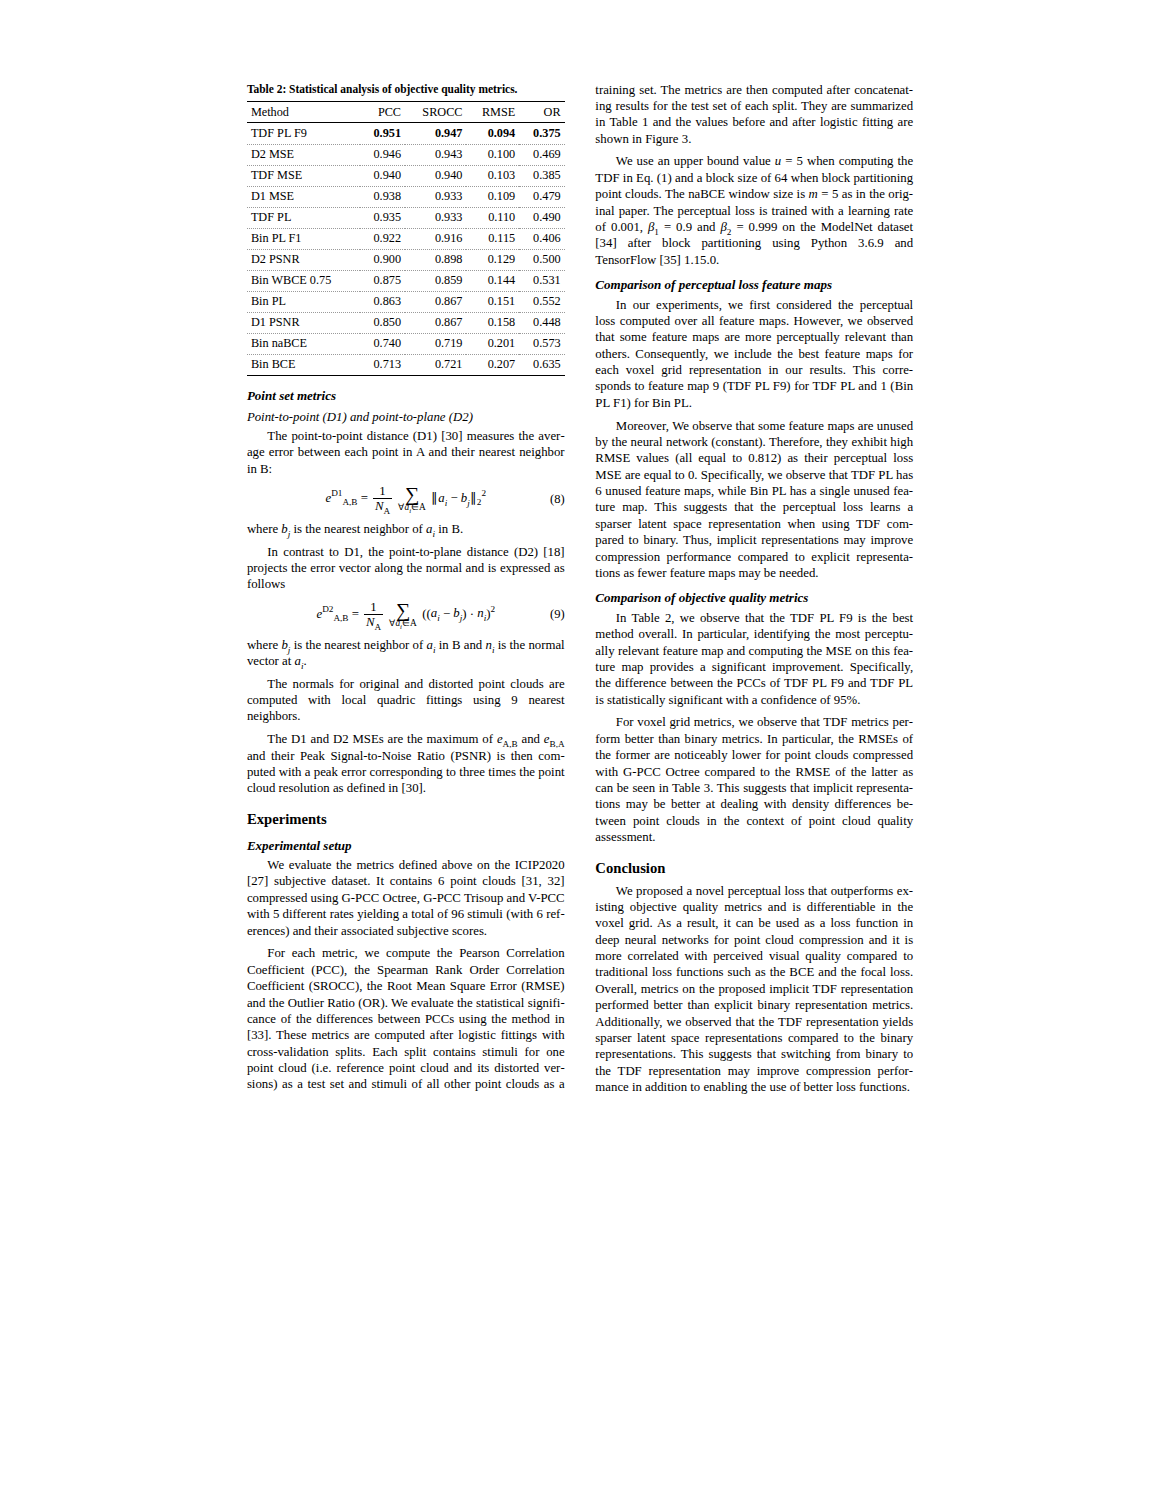Table 2: Statistical analysis of objective quality metrics.
| Method | PCC | SROCC | RMSE | OR |
| --- | --- | --- | --- | --- |
| TDF PL F9 | 0.951 | 0.947 | 0.094 | 0.375 |
| D2 MSE | 0.946 | 0.943 | 0.100 | 0.469 |
| TDF MSE | 0.940 | 0.940 | 0.103 | 0.385 |
| D1 MSE | 0.938 | 0.933 | 0.109 | 0.479 |
| TDF PL | 0.935 | 0.933 | 0.110 | 0.490 |
| Bin PL F1 | 0.922 | 0.916 | 0.115 | 0.406 |
| D2 PSNR | 0.900 | 0.898 | 0.129 | 0.500 |
| Bin WBCE 0.75 | 0.875 | 0.859 | 0.144 | 0.531 |
| Bin PL | 0.863 | 0.867 | 0.151 | 0.552 |
| D1 PSNR | 0.850 | 0.867 | 0.158 | 0.448 |
| Bin naBCE | 0.740 | 0.719 | 0.201 | 0.573 |
| Bin BCE | 0.713 | 0.721 | 0.207 | 0.635 |
Point set metrics
Point-to-point (D1) and point-to-plane (D2)
The point-to-point distance (D1) [30] measures the average error between each point in A and their nearest neighbor in B:
eD1A,B = 1 NA ∑∀ai∈A ∥ai − bj∥22 (8)
where bj is the nearest neighbor of ai in B.
In contrast to D1, the point-to-plane distance (D2) [18] projects the error vector along the normal and is expressed as follows
eD2A,B = 1 NA ∑∀ai∈A ((ai − bj) · ni)2 (9)
where bj is the nearest neighbor of ai in B and ni is the normal vector at ai.
The normals for original and distorted point clouds are computed with local quadric fittings using 9 nearest neighbors.
The D1 and D2 MSEs are the maximum of eA,B and eB,A and their Peak Signal-to-Noise Ratio (PSNR) is then computed with a peak error corresponding to three times the point cloud resolution as defined in [30].
Experiments
Experimental setup
We evaluate the metrics defined above on the ICIP2020 [27] subjective dataset. It contains 6 point clouds [31, 32] compressed using G-PCC Octree, G-PCC Trisoup and V-PCC with 5 different rates yielding a total of 96 stimuli (with 6 references) and their associated subjective scores.
For each metric, we compute the Pearson Correlation Coefficient (PCC), the Spearman Rank Order Correlation Coefficient (SROCC), the Root Mean Square Error (RMSE) and the Outlier Ratio (OR). We evaluate the statistical significance of the differences between PCCs using the method in [33]. These metrics are computed after logistic fittings with cross-validation splits. Each split contains stimuli for one point cloud (i.e. reference point cloud and its distorted versions) as a test set and stimuli of all other point clouds as a training set. The metrics are then computed after concatenating results for the test set of each split. They are summarized in Table 1 and the values before and after logistic fitting are shown in Figure 3.
We use an upper bound value u = 5 when computing the TDF in Eq. (1) and a block size of 64 when block partitioning point clouds. The naBCE window size is m = 5 as in the original paper. The perceptual loss is trained with a learning rate of 0.001, β1 = 0.9 and β2 = 0.999 on the ModelNet dataset [34] after block partitioning using Python 3.6.9 and TensorFlow [35] 1.15.0.
Comparison of perceptual loss feature maps
In our experiments, we first considered the perceptual loss computed over all feature maps. However, we observed that some feature maps are more perceptually relevant than others. Consequently, we include the best feature maps for each voxel grid representation in our results. This corresponds to feature map 9 (TDF PL F9) for TDF PL and 1 (Bin PL F1) for Bin PL.
Moreover, We observe that some feature maps are unused by the neural network (constant). Therefore, they exhibit high RMSE values (all equal to 0.812) as their perceptual loss MSE are equal to 0. Specifically, we observe that TDF PL has 6 unused feature maps, while Bin PL has a single unused feature map. This suggests that the perceptual loss learns a sparser latent space representation when using TDF compared to binary. Thus, implicit representations may improve compression performance compared to explicit representations as fewer feature maps may be needed.
Comparison of objective quality metrics
In Table 2, we observe that the TDF PL F9 is the best method overall. In particular, identifying the most perceptually relevant feature map and computing the MSE on this feature map provides a significant improvement. Specifically, the difference between the PCCs of TDF PL F9 and TDF PL is statistically significant with a confidence of 95%.
For voxel grid metrics, we observe that TDF metrics perform better than binary metrics. In particular, the RMSEs of the former are noticeably lower for point clouds compressed with G-PCC Octree compared to the RMSE of the latter as can be seen in Table 3. This suggests that implicit representations may be better at dealing with density differences between point clouds in the context of point cloud quality assessment.
Conclusion
We proposed a novel perceptual loss that outperforms existing objective quality metrics and is differentiable in the voxel grid. As a result, it can be used as a loss function in deep neural networks for point cloud compression and it is more correlated with perceived visual quality compared to traditional loss functions such as the BCE and the focal loss. Overall, metrics on the proposed implicit TDF representation performed better than explicit binary representation metrics. Additionally, we observed that the TDF representation yields sparser latent space representations compared to the binary representations. This suggests that switching from binary to the TDF representation may improve compression performance in addition to enabling the use of better loss functions.